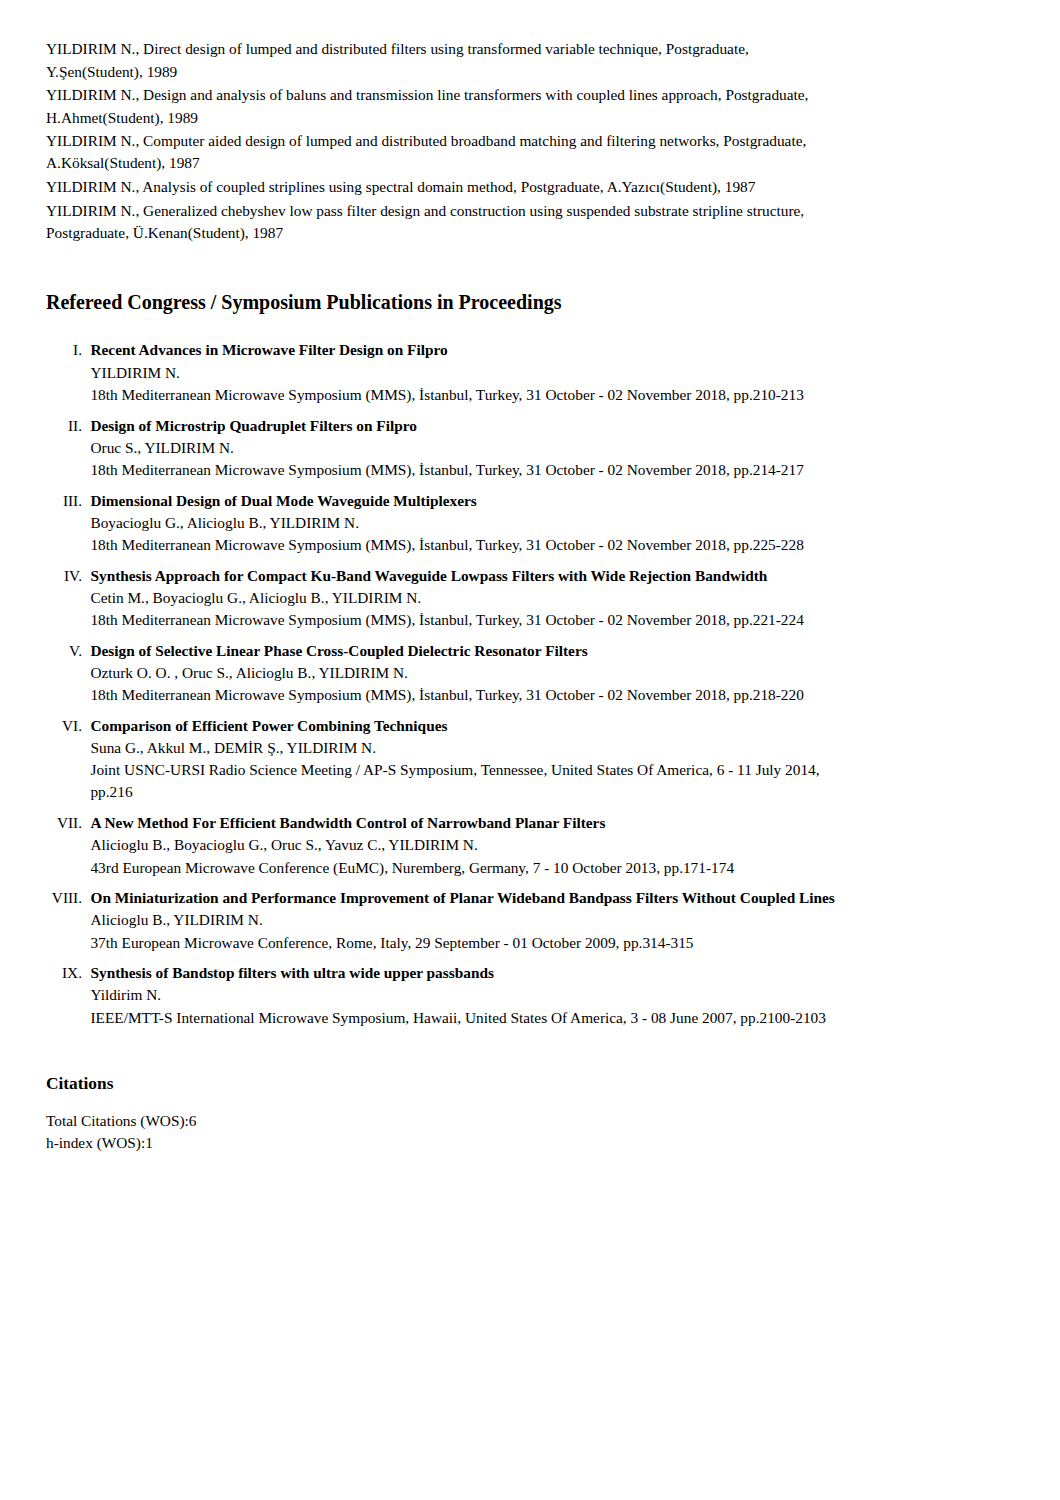YILDIRIM N., Direct design of lumped and distributed filters using transformed variable technique, Postgraduate, Y.Şen(Student), 1989
YILDIRIM N., Design and analysis of baluns and transmission line transformers with coupled lines approach, Postgraduate, H.Ahmet(Student), 1989
YILDIRIM N., Computer aided design of lumped and distributed broadband matching and filtering networks, Postgraduate, A.Köksal(Student), 1987
YILDIRIM N., Analysis of coupled striplines using spectral domain method, Postgraduate, A.Yazıcı(Student), 1987
YILDIRIM N., Generalized chebyshev low pass filter design and construction using suspended substrate stripline structure, Postgraduate, Ü.Kenan(Student), 1987
Refereed Congress / Symposium Publications in Proceedings
Recent Advances in Microwave Filter Design on Filpro
YILDIRIM N.
18th Mediterranean Microwave Symposium (MMS), İstanbul, Turkey, 31 October - 02 November 2018, pp.210-213
Design of Microstrip Quadruplet Filters on Filpro
Oruc S., YILDIRIM N.
18th Mediterranean Microwave Symposium (MMS), İstanbul, Turkey, 31 October - 02 November 2018, pp.214-217
Dimensional Design of Dual Mode Waveguide Multiplexers
Boyacioglu G., Alicioglu B., YILDIRIM N.
18th Mediterranean Microwave Symposium (MMS), İstanbul, Turkey, 31 October - 02 November 2018, pp.225-228
Synthesis Approach for Compact Ku-Band Waveguide Lowpass Filters with Wide Rejection Bandwidth
Cetin M., Boyacioglu G., Alicioglu B., YILDIRIM N.
18th Mediterranean Microwave Symposium (MMS), İstanbul, Turkey, 31 October - 02 November 2018, pp.221-224
Design of Selective Linear Phase Cross-Coupled Dielectric Resonator Filters
Ozturk O. O. , Oruc S., Alicioglu B., YILDIRIM N.
18th Mediterranean Microwave Symposium (MMS), İstanbul, Turkey, 31 October - 02 November 2018, pp.218-220
Comparison of Efficient Power Combining Techniques
Suna G., Akkul M., DEMİR Ş., YILDIRIM N.
Joint USNC-URSI Radio Science Meeting / AP-S Symposium, Tennessee, United States Of America, 6 - 11 July 2014, pp.216
A New Method For Efficient Bandwidth Control of Narrowband Planar Filters
Alicioglu B., Boyacioglu G., Oruc S., Yavuz C., YILDIRIM N.
43rd European Microwave Conference (EuMC), Nuremberg, Germany, 7 - 10 October 2013, pp.171-174
On Miniaturization and Performance Improvement of Planar Wideband Bandpass Filters Without Coupled Lines
Alicioglu B., YILDIRIM N.
37th European Microwave Conference, Rome, Italy, 29 September - 01 October 2009, pp.314-315
Synthesis of Bandstop filters with ultra wide upper passbands
Yildirim N.
IEEE/MTT-S International Microwave Symposium, Hawaii, United States Of America, 3 - 08 June 2007, pp.2100-2103
Citations
Total Citations (WOS):6
h-index (WOS):1